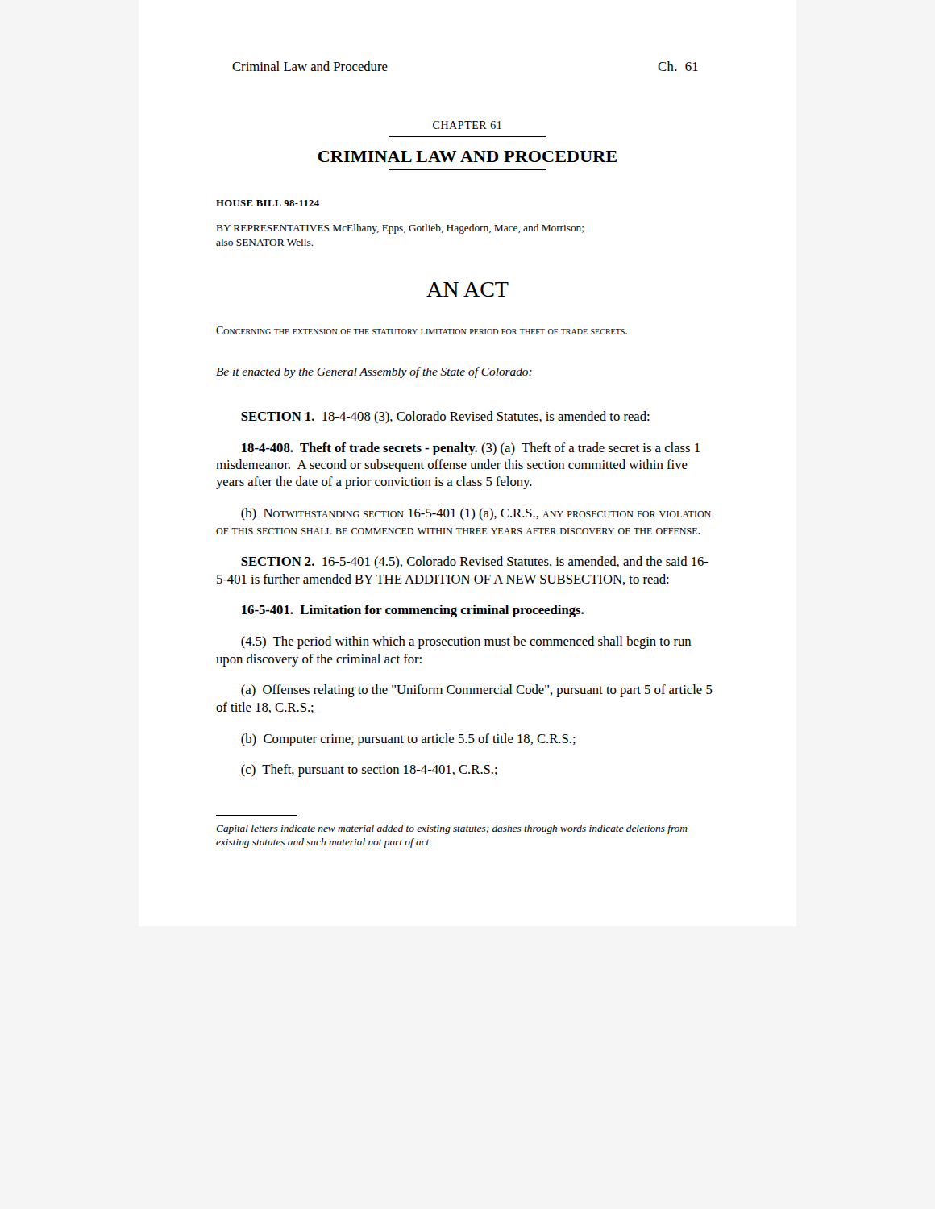Criminal Law and Procedure Ch. 61
CHAPTER 61
CRIMINAL LAW AND PROCEDURE
HOUSE BILL 98-1124
BY REPRESENTATIVES McElhany, Epps, Gotlieb, Hagedorn, Mace, and Morrison;
also SENATOR Wells.
AN ACT
Concerning the extension of the statutory limitation period for theft of trade secrets.
Be it enacted by the General Assembly of the State of Colorado:
SECTION 1. 18-4-408 (3), Colorado Revised Statutes, is amended to read:
18-4-408. Theft of trade secrets - penalty. (3) (a) Theft of a trade secret is a class 1 misdemeanor. A second or subsequent offense under this section committed within five years after the date of a prior conviction is a class 5 felony.
(b) Notwithstanding section 16-5-401 (1) (a), C.R.S., any prosecution for violation of this section shall be commenced within three years after discovery of the offense.
SECTION 2. 16-5-401 (4.5), Colorado Revised Statutes, is amended, and the said 16-5-401 is further amended BY THE ADDITION OF A NEW SUBSECTION, to read:
16-5-401. Limitation for commencing criminal proceedings.
(4.5) The period within which a prosecution must be commenced shall begin to run upon discovery of the criminal act for:
(a) Offenses relating to the "Uniform Commercial Code", pursuant to part 5 of article 5 of title 18, C.R.S.;
(b) Computer crime, pursuant to article 5.5 of title 18, C.R.S.;
(c) Theft, pursuant to section 18-4-401, C.R.S.;
Capital letters indicate new material added to existing statutes; dashes through words indicate deletions from existing statutes and such material not part of act.